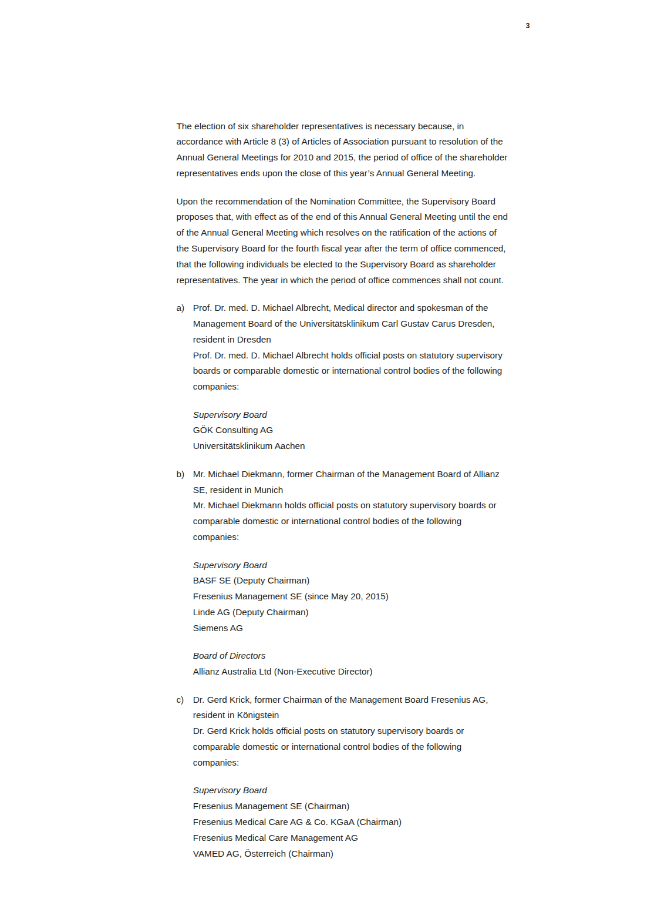3
The election of six shareholder representatives is necessary because, in accordance with Article 8 (3) of Articles of Association pursuant to resolution of the Annual General Meetings for 2010 and 2015, the period of office of the shareholder representatives ends upon the close of this year’s Annual General Meeting.
Upon the recommendation of the Nomination Committee, the Supervisory Board proposes that, with effect as of the end of this Annual General Meeting until the end of the Annual General Meeting which resolves on the ratification of the actions of the Supervisory Board for the fourth fiscal year after the term of office commenced, that the following individuals be elected to the Supervisory Board as shareholder representatives. The year in which the period of office commences shall not count.
a) Prof. Dr. med. D. Michael Albrecht, Medical director and spokesman of the Management Board of the Universitätsklinikum Carl Gustav Carus Dresden, resident in Dresden
Prof. Dr. med. D. Michael Albrecht holds official posts on statutory supervisory boards or comparable domestic or international control bodies of the following companies:
Supervisory Board
GÖK Consulting AG
Universitätsklinikum Aachen
b) Mr. Michael Diekmann, former Chairman of the Management Board of Allianz SE, resident in Munich
Mr. Michael Diekmann holds official posts on statutory supervisory boards or comparable domestic or international control bodies of the following companies:
Supervisory Board
BASF SE (Deputy Chairman)
Fresenius Management SE (since May 20, 2015)
Linde AG (Deputy Chairman)
Siemens AG
Board of Directors
Allianz Australia Ltd (Non-Executive Director)
c) Dr. Gerd Krick, former Chairman of the Management Board Fresenius AG, resident in Königstein
Dr. Gerd Krick holds official posts on statutory supervisory boards or comparable domestic or international control bodies of the following companies:
Supervisory Board
Fresenius Management SE (Chairman)
Fresenius Medical Care AG & Co. KGaA (Chairman)
Fresenius Medical Care Management AG
VAMED AG, Österreich (Chairman)